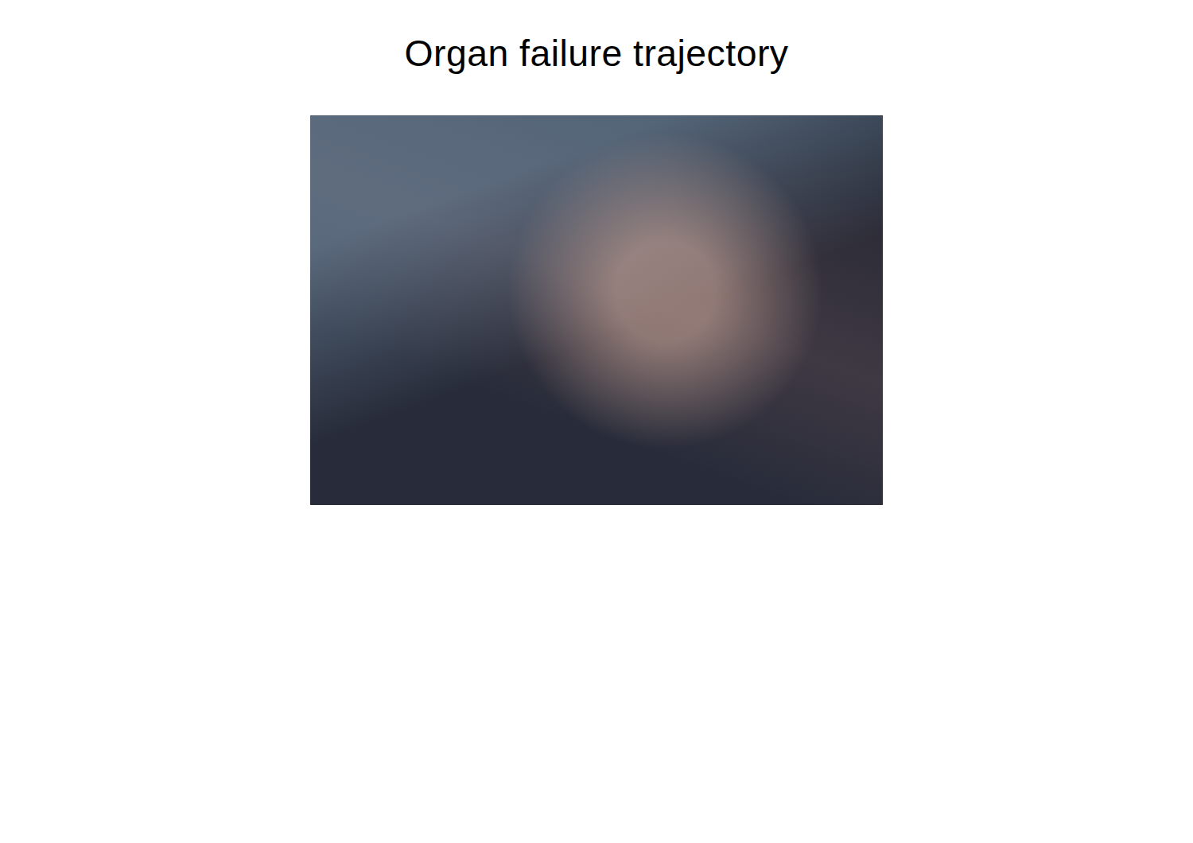Organ failure trajectory
Photograph of an older woman seated in a chair at home, surrounded by a tray table with cups, tissues, and medication containers.